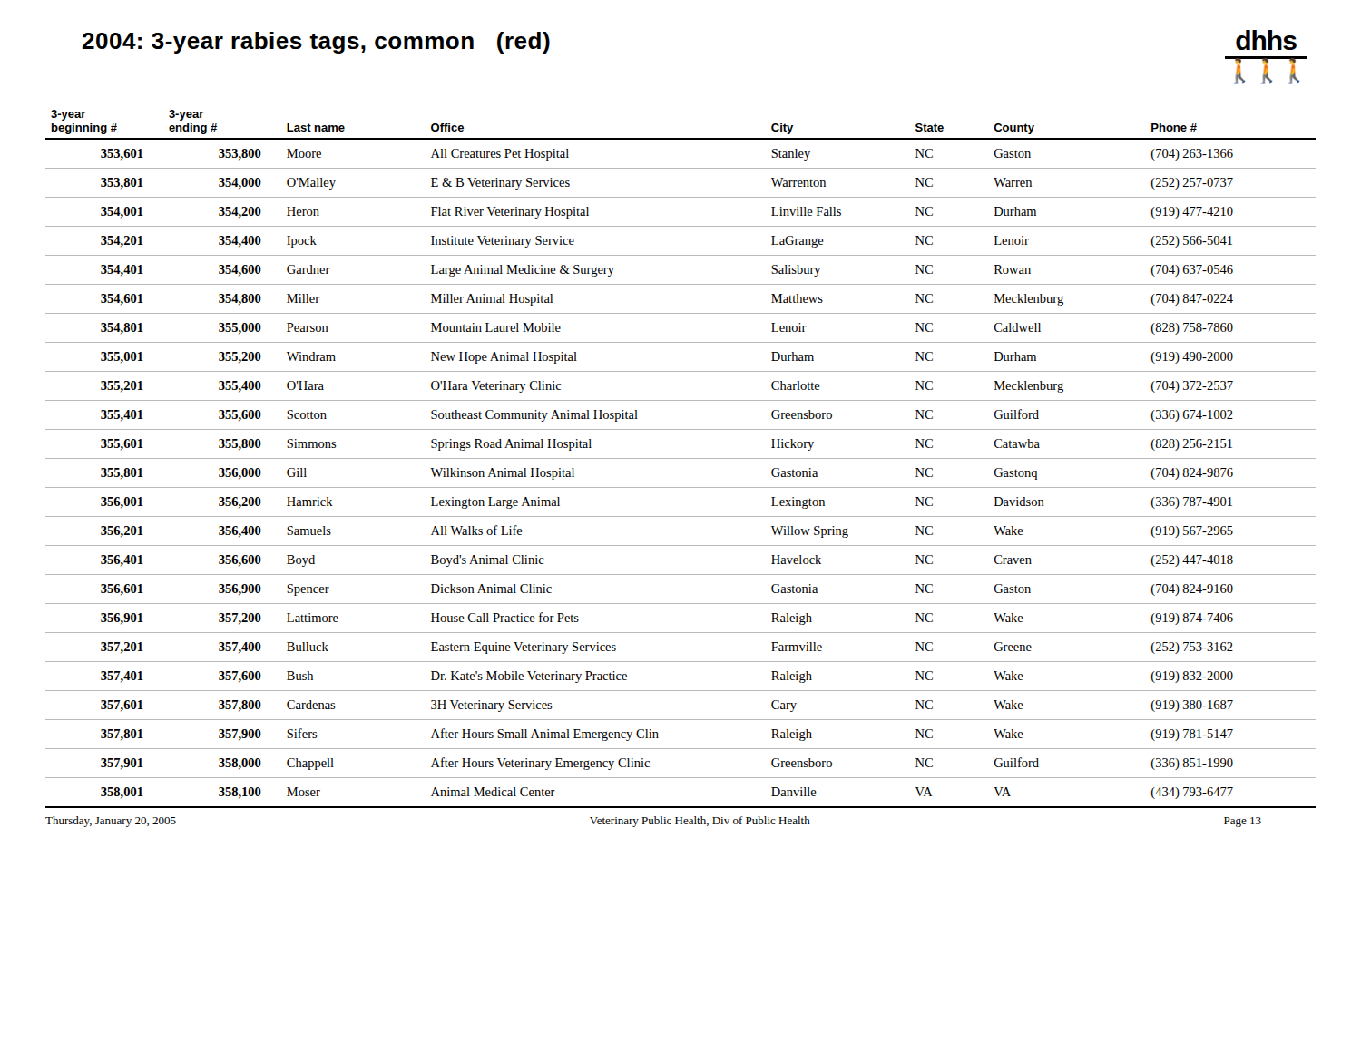2004: 3-year rabies tags, common (red)
dhhs
🚶🚶🚶
| 3-year beginning # | 3-year ending # | Last name | Office | City | State | County | Phone # |
| --- | --- | --- | --- | --- | --- | --- | --- |
| 353,601 | 353,800 | Moore | All Creatures Pet Hospital | Stanley | NC | Gaston | (704) 263-1366 |
| 353,801 | 354,000 | O'Malley | E & B Veterinary Services | Warrenton | NC | Warren | (252) 257-0737 |
| 354,001 | 354,200 | Heron | Flat River Veterinary Hospital | Linville Falls | NC | Durham | (919) 477-4210 |
| 354,201 | 354,400 | Ipock | Institute Veterinary Service | LaGrange | NC | Lenoir | (252) 566-5041 |
| 354,401 | 354,600 | Gardner | Large Animal Medicine & Surgery | Salisbury | NC | Rowan | (704) 637-0546 |
| 354,601 | 354,800 | Miller | Miller Animal Hospital | Matthews | NC | Mecklenburg | (704) 847-0224 |
| 354,801 | 355,000 | Pearson | Mountain Laurel Mobile | Lenoir | NC | Caldwell | (828) 758-7860 |
| 355,001 | 355,200 | Windram | New Hope Animal Hospital | Durham | NC | Durham | (919) 490-2000 |
| 355,201 | 355,400 | O'Hara | O'Hara Veterinary Clinic | Charlotte | NC | Mecklenburg | (704) 372-2537 |
| 355,401 | 355,600 | Scotton | Southeast Community Animal Hospital | Greensboro | NC | Guilford | (336) 674-1002 |
| 355,601 | 355,800 | Simmons | Springs Road Animal Hospital | Hickory | NC | Catawba | (828) 256-2151 |
| 355,801 | 356,000 | Gill | Wilkinson Animal Hospital | Gastonia | NC | Gastonq | (704) 824-9876 |
| 356,001 | 356,200 | Hamrick | Lexington Large Animal | Lexington | NC | Davidson | (336) 787-4901 |
| 356,201 | 356,400 | Samuels | All Walks of Life | Willow Spring | NC | Wake | (919) 567-2965 |
| 356,401 | 356,600 | Boyd | Boyd's Animal Clinic | Havelock | NC | Craven | (252) 447-4018 |
| 356,601 | 356,900 | Spencer | Dickson Animal Clinic | Gastonia | NC | Gaston | (704) 824-9160 |
| 356,901 | 357,200 | Lattimore | House Call Practice for Pets | Raleigh | NC | Wake | (919) 874-7406 |
| 357,201 | 357,400 | Bulluck | Eastern Equine Veterinary Services | Farmville | NC | Greene | (252) 753-3162 |
| 357,401 | 357,600 | Bush | Dr. Kate's Mobile Veterinary Practice | Raleigh | NC | Wake | (919) 832-2000 |
| 357,601 | 357,800 | Cardenas | 3H Veterinary Services | Cary | NC | Wake | (919) 380-1687 |
| 357,801 | 357,900 | Sifers | After Hours Small Animal Emergency Clin | Raleigh | NC | Wake | (919) 781-5147 |
| 357,901 | 358,000 | Chappell | After Hours Veterinary Emergency Clinic | Greensboro | NC | Guilford | (336) 851-1990 |
| 358,001 | 358,100 | Moser | Animal Medical Center | Danville | VA | VA | (434) 793-6477 |
Thursday, January 20, 2005
Veterinary Public Health, Div of Public Health
Page 13